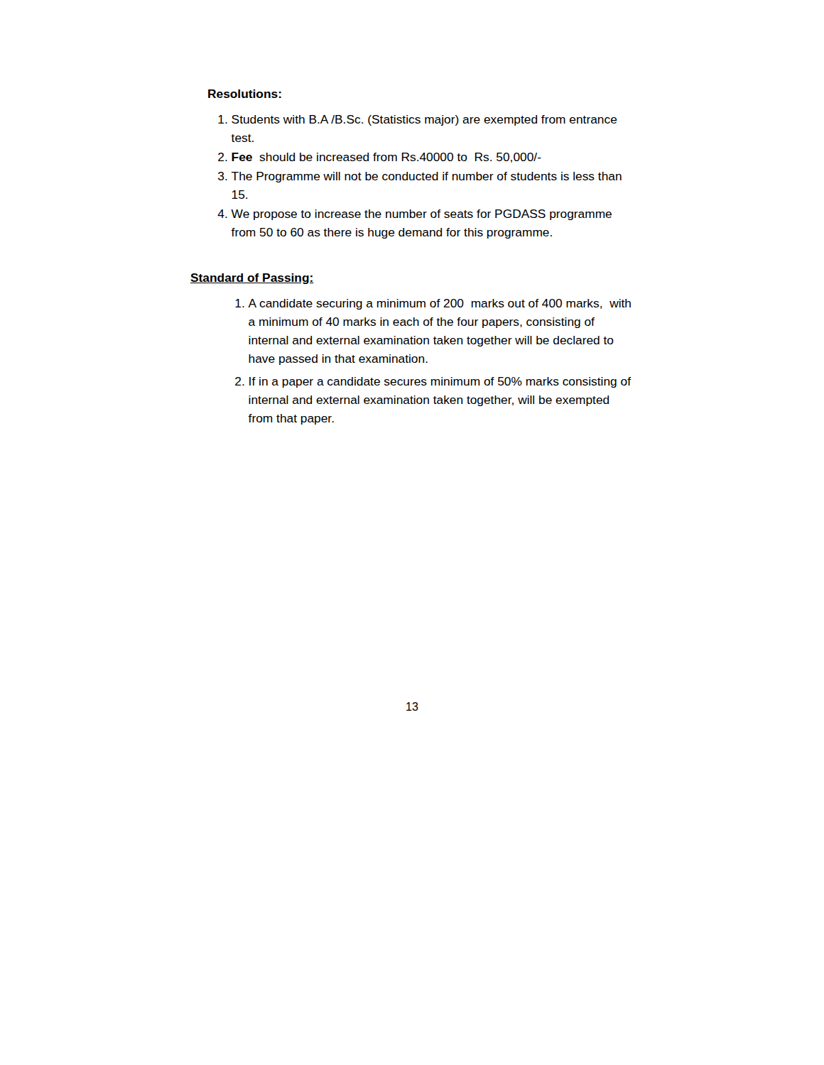Resolutions:
Students with B.A /B.Sc. (Statistics major) are exempted from entrance test.
Fee should be increased from Rs.40000 to Rs. 50,000/-
The Programme will not be conducted if number of students is less than 15.
We propose to increase the number of seats for PGDASS programme from 50 to 60 as there is huge demand for this programme.
Standard of Passing:
A candidate securing a minimum of 200 marks out of 400 marks, with a minimum of 40 marks in each of the four papers, consisting of internal and external examination taken together will be declared to have passed in that examination.
If in a paper a candidate secures minimum of 50% marks consisting of internal and external examination taken together, will be exempted from that paper.
13